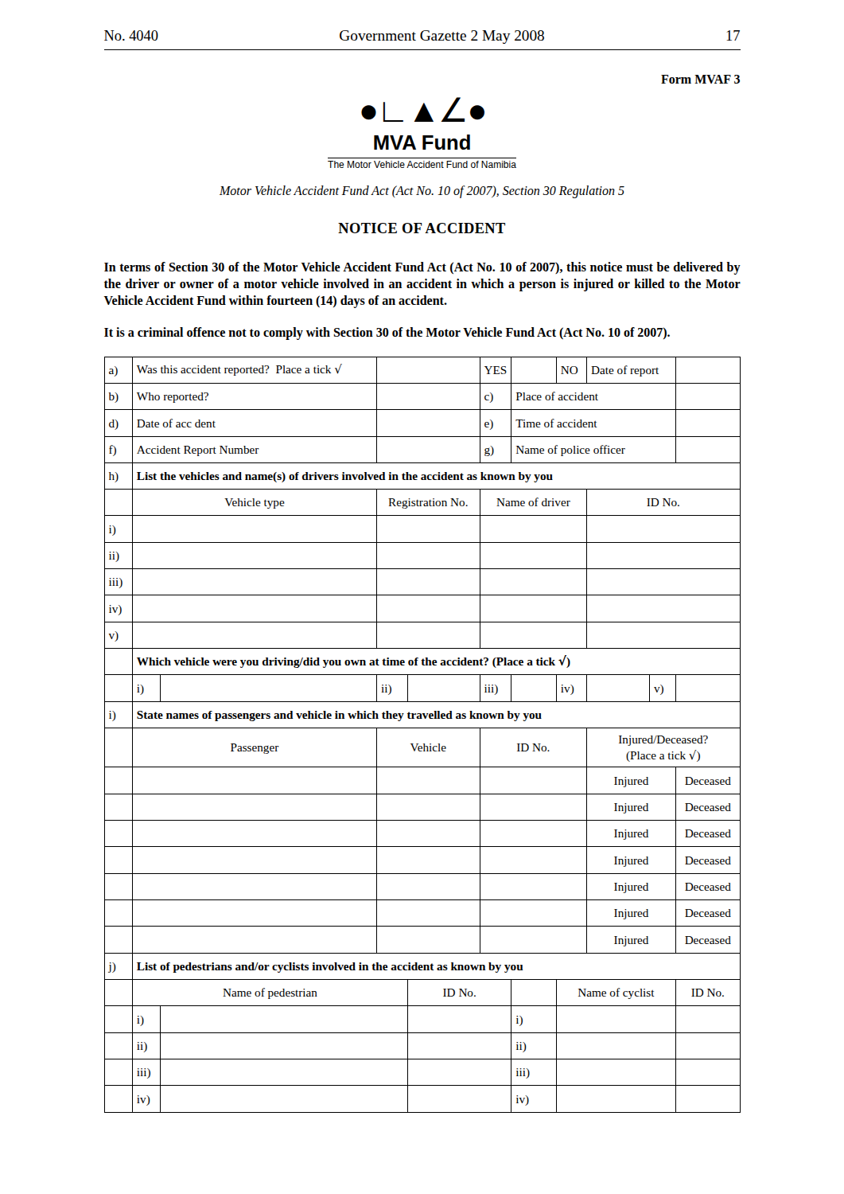No. 4040 Government Gazette 2 May 2008 17
Form MVAF 3
●∟▲∠●
MVA Fund
The Motor Vehicle Accident Fund of Namibia
Motor Vehicle Accident Fund Act (Act No. 10 of 2007), Section 30 Regulation 5
NOTICE OF ACCIDENT
In terms of Section 30 of the Motor Vehicle Accident Fund Act (Act No. 10 of 2007), this notice must be delivered by the driver or owner of a motor vehicle involved in an accident in which a person is injured or killed to the Motor Vehicle Accident Fund within fourteen (14) days of an accident.
It is a criminal offence not to comply with Section 30 of the Motor Vehicle Fund Act (Act No. 10 of 2007).
| a) | Was this accident reported? Place a tick √ | | YES | | NO | Date of report | |
| b) | Who reported? | | c) | Place of accident | |
| d) | Date of acc dent | | e) | Time of accident | |
| f) | Accident Report Number | | g) | Name of police officer | |
| h) | List the vehicles and name(s) of drivers involved in the accident as known by you |
| | Vehicle type | Registration No. | Name of driver | ID No. |
| i) | | | | |
| ii) | | | | |
| iii) | | | | |
| iv) | | | | |
| v) | | | | |
| | Which vehicle were you driving/did you own at time of the accident? (Place a tick √ ) |
| | i) | | ii) | | iii) | | iv) | | v) | |
| i) | State names of passengers and vehicle in which they travelled as known by you |
| | Passenger | Vehicle | ID No. | Injured/Deceased? (Place a tick √ ) |
| | | | | Injured | Deceased |
| | | | | Injured | Deceased |
| | | | | Injured | Deceased |
| | | | | Injured | Deceased |
| | | | | Injured | Deceased |
| | | | | Injured | Deceased |
| | | | | Injured | Deceased |
| j) | List of pedestrians and/or cyclists involved in the accident as known by you |
| | Name of pedestrian | ID No. | | Name of cyclist | ID No. |
| | i) | | | i) | | |
| | ii) | | | ii) | | |
| | iii) | | | iii) | | |
| | iv) | | | iv) | | |